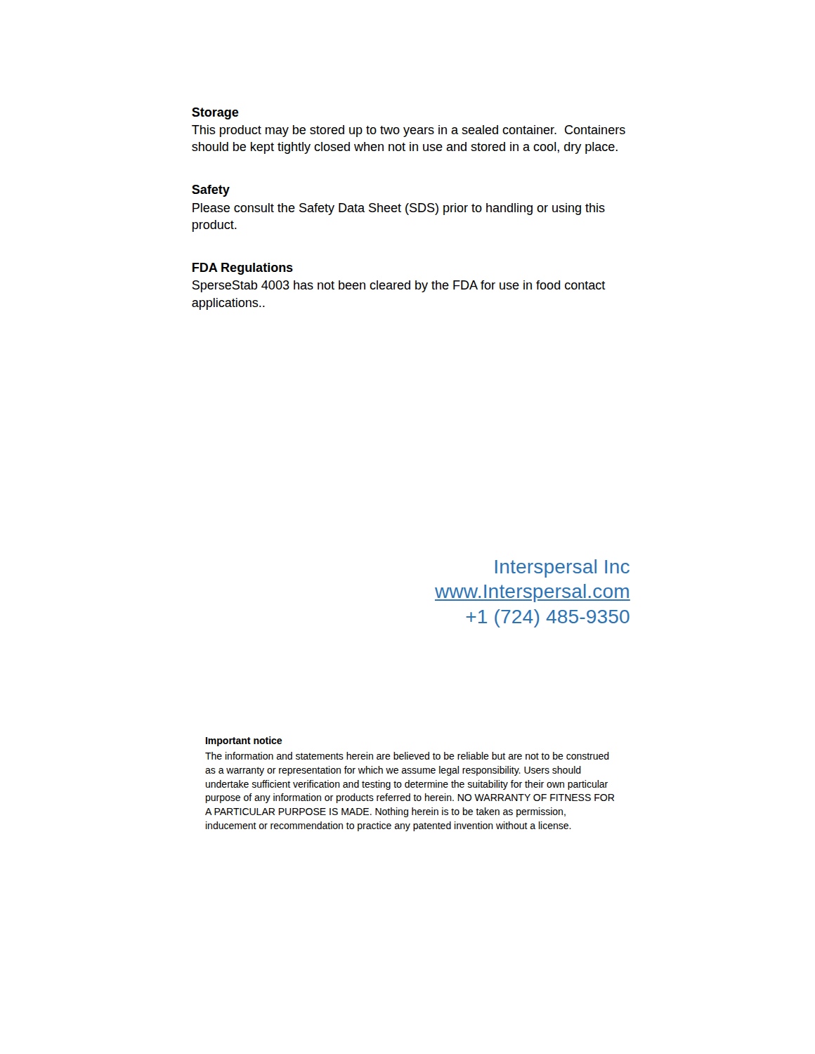Storage
This product may be stored up to two years in a sealed container. Containers should be kept tightly closed when not in use and stored in a cool, dry place.
Safety
Please consult the Safety Data Sheet (SDS) prior to handling or using this product.
FDA Regulations
SperseStab 4003 has not been cleared by the FDA for use in food contact applications..
Interspersal Inc
www.Interspersal.com
+1 (724) 485-9350
Important notice
The information and statements herein are believed to be reliable but are not to be construed as a warranty or representation for which we assume legal responsibility. Users should undertake sufficient verification and testing to determine the suitability for their own particular purpose of any information or products referred to herein. NO WARRANTY OF FITNESS FOR A PARTICULAR PURPOSE IS MADE. Nothing herein is to be taken as permission, inducement or recommendation to practice any patented invention without a license.